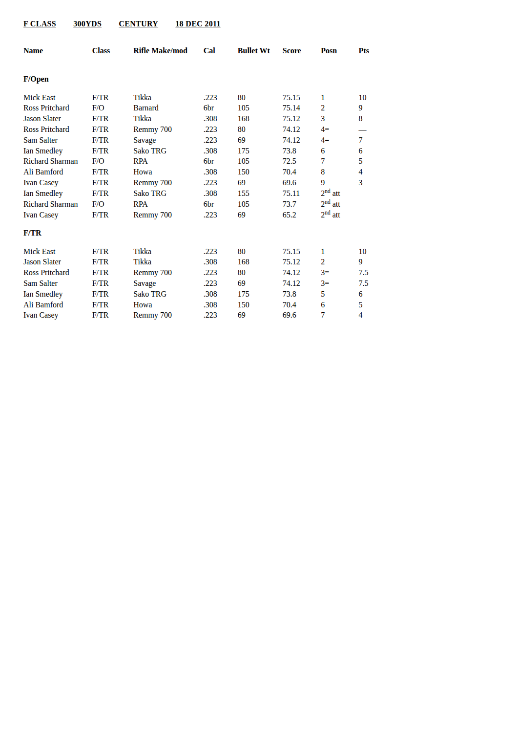F CLASS 300YDS CENTURY 18 DEC 2011
| Name | Class | Rifle Make/mod | Cal | Bullet Wt | Score | Posn | Pts |
| --- | --- | --- | --- | --- | --- | --- | --- |
| F/Open |
| Mick East | F/TR | Tikka | .223 | 80 | 75.15 | 1 | 10 |
| Ross Pritchard | F/O | Barnard | 6br | 105 | 75.14 | 2 | 9 |
| Jason Slater | F/TR | Tikka | .308 | 168 | 75.12 | 3 | 8 |
| Ross Pritchard | F/TR | Remmy 700 | .223 | 80 | 74.12 | 4= | — |
| Sam Salter | F/TR | Savage | .223 | 69 | 74.12 | 4= | 7 |
| Ian Smedley | F/TR | Sako TRG | .308 | 175 | 73.8 | 6 | 6 |
| Richard Sharman | F/O | RPA | 6br | 105 | 72.5 | 7 | 5 |
| Ali Bamford | F/TR | Howa | .308 | 150 | 70.4 | 8 | 4 |
| Ivan Casey | F/TR | Remmy 700 | .223 | 69 | 69.6 | 9 | 3 |
| Ian Smedley | F/TR | Sako TRG | .308 | 155 | 75.11 | 2 nd att | |
| Richard Sharman | F/O | RPA | 6br | 105 | 73.7 | 2 nd att | |
| Ivan Casey | F/TR | Remmy 700 | .223 | 69 | 65.2 | 2 nd att | |
| F/TR |
| Mick East | F/TR | Tikka | .223 | 80 | 75.15 | 1 | 10 |
| Jason Slater | F/TR | Tikka | .308 | 168 | 75.12 | 2 | 9 |
| Ross Pritchard | F/TR | Remmy 700 | .223 | 80 | 74.12 | 3= | 7.5 |
| Sam Salter | F/TR | Savage | .223 | 69 | 74.12 | 3= | 7.5 |
| Ian Smedley | F/TR | Sako TRG | .308 | 175 | 73.8 | 5 | 6 |
| Ali Bamford | F/TR | Howa | .308 | 150 | 70.4 | 6 | 5 |
| Ivan Casey | F/TR | Remmy 700 | .223 | 69 | 69.6 | 7 | 4 |